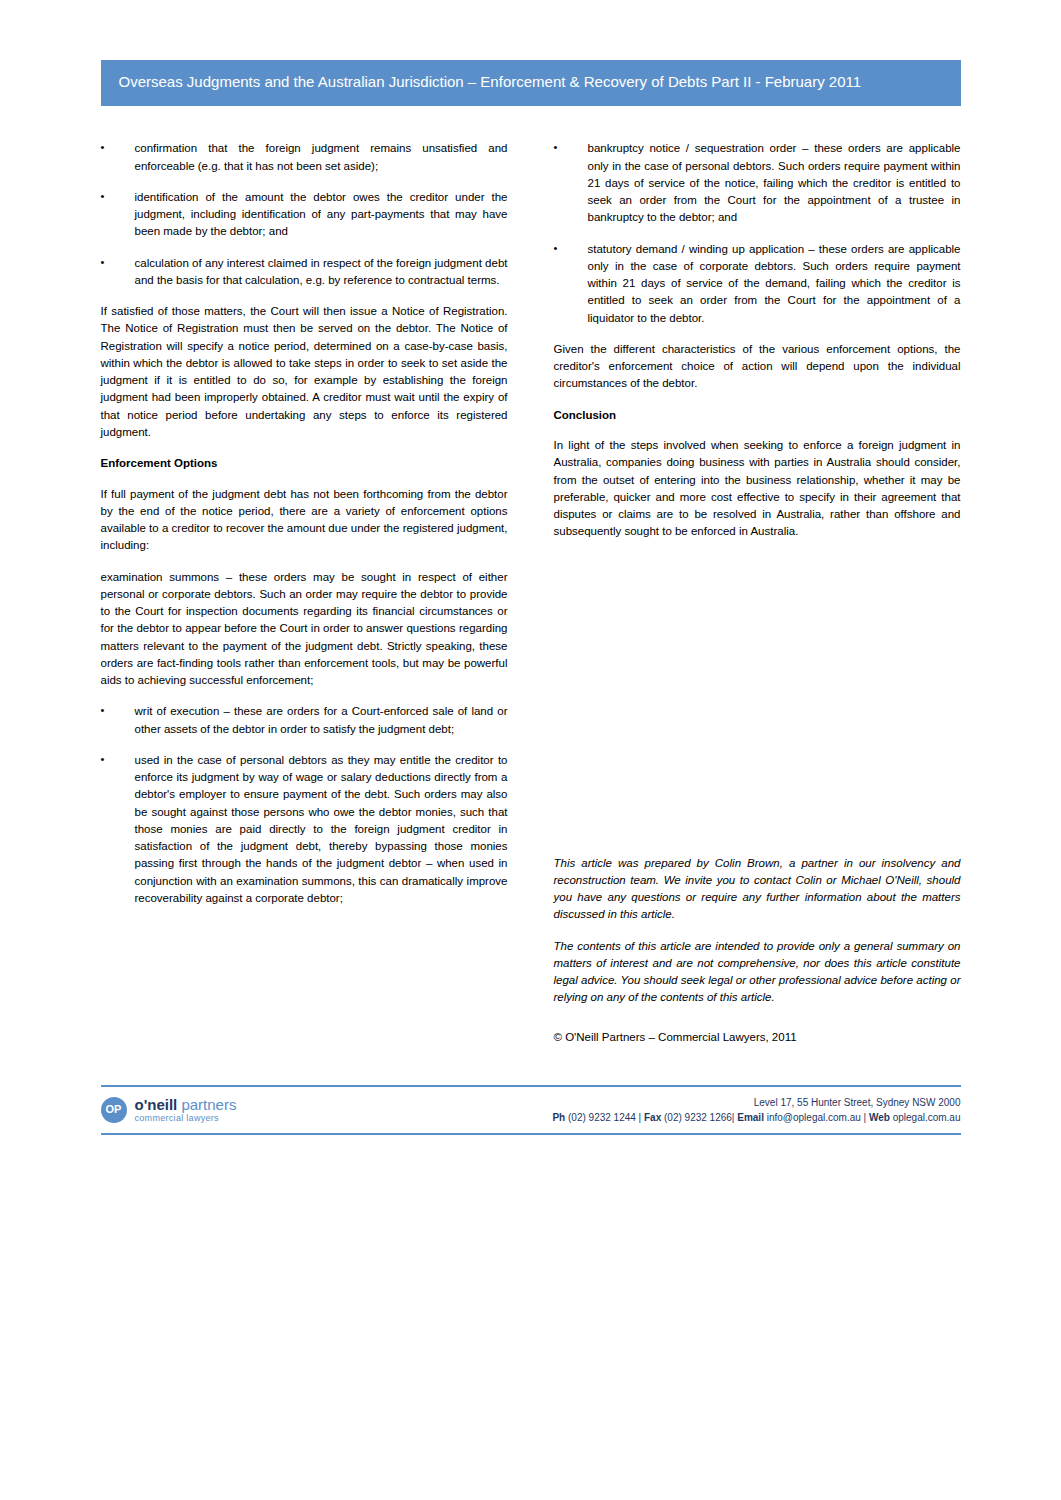Overseas Judgments and the Australian Jurisdiction – Enforcement & Recovery of Debts Part II - February 2011
•
confirmation that the foreign judgment remains unsatisfied and enforceable (e.g. that it has not been set aside);
•
identification of the amount the debtor owes the creditor under the judgment, including identification of any part-payments that may have been made by the debtor; and
•
calculation of any interest claimed in respect of the foreign judgment debt and the basis for that calculation, e.g. by reference to contractual terms.
If satisfied of those matters, the Court will then issue a Notice of Registration. The Notice of Registration must then be served on the debtor. The Notice of Registration will specify a notice period, determined on a case-by-case basis, within which the debtor is allowed to take steps in order to seek to set aside the judgment if it is entitled to do so, for example by establishing the foreign judgment had been improperly obtained. A creditor must wait until the expiry of that notice period before undertaking any steps to enforce its registered judgment.
Enforcement Options
If full payment of the judgment debt has not been forthcoming from the debtor by the end of the notice period, there are a variety of enforcement options available to a creditor to recover the amount due under the registered judgment, including:
examination summons – these orders may be sought in respect of either personal or corporate debtors. Such an order may require the debtor to provide to the Court for inspection documents regarding its financial circumstances or for the debtor to appear before the Court in order to answer questions regarding matters relevant to the payment of the judgment debt. Strictly speaking, these orders are fact-finding tools rather than enforcement tools, but may be powerful aids to achieving successful enforcement;
•
writ of execution – these are orders for a Court-enforced sale of land or other assets of the debtor in order to satisfy the judgment debt;
•
used in the case of personal debtors as they may entitle the creditor to enforce its judgment by way of wage or salary deductions directly from a debtor's employer to ensure payment of the debt. Such orders may also be sought against those persons who owe the debtor monies, such that those monies are paid directly to the foreign judgment creditor in satisfaction of the judgment debt, thereby bypassing those monies passing first through the hands of the judgment debtor – when used in conjunction with an examination summons, this can dramatically improve recoverability against a corporate debtor;
•
bankruptcy notice / sequestration order – these orders are applicable only in the case of personal debtors. Such orders require payment within 21 days of service of the notice, failing which the creditor is entitled to seek an order from the Court for the appointment of a trustee in bankruptcy to the debtor; and
•
statutory demand / winding up application – these orders are applicable only in the case of corporate debtors. Such orders require payment within 21 days of service of the demand, failing which the creditor is entitled to seek an order from the Court for the appointment of a liquidator to the debtor.
Given the different characteristics of the various enforcement options, the creditor's enforcement choice of action will depend upon the individual circumstances of the debtor.
Conclusion
In light of the steps involved when seeking to enforce a foreign judgment in Australia, companies doing business with parties in Australia should consider, from the outset of entering into the business relationship, whether it may be preferable, quicker and more cost effective to specify in their agreement that disputes or claims are to be resolved in Australia, rather than offshore and subsequently sought to be enforced in Australia.
This article was prepared by Colin Brown, a partner in our insolvency and reconstruction team. We invite you to contact Colin or Michael O'Neill, should you have any questions or require any further information about the matters discussed in this article.
The contents of this article are intended to provide only a general summary on matters of interest and are not comprehensive, nor does this article constitute legal advice. You should seek legal or other professional advice before acting or relying on any of the contents of this article.
© O'Neill Partners – Commercial Lawyers, 2011
OP
o'neill partners
commercial lawyers
Level 17, 55 Hunter Street, Sydney NSW 2000
Ph (02) 9232 1244 | Fax (02) 9232 1266| Email info@oplegal.com.au | Web oplegal.com.au